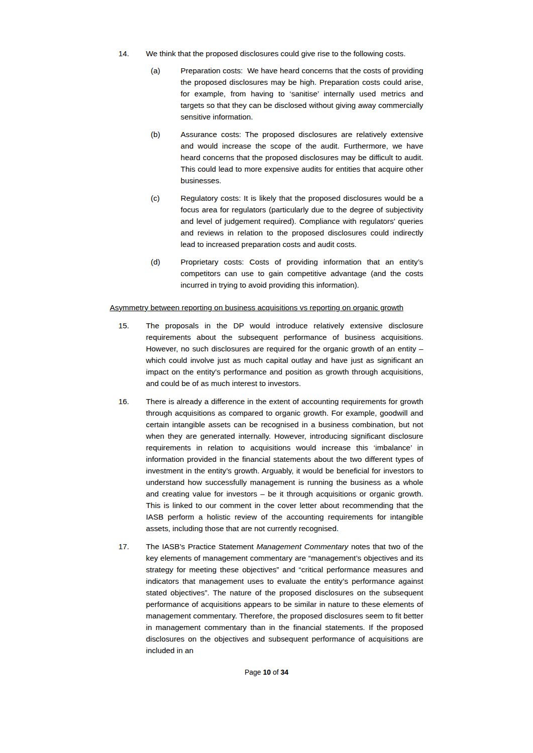14. We think that the proposed disclosures could give rise to the following costs.
(a) Preparation costs: We have heard concerns that the costs of providing the proposed disclosures may be high. Preparation costs could arise, for example, from having to ‘sanitise’ internally used metrics and targets so that they can be disclosed without giving away commercially sensitive information.
(b) Assurance costs: The proposed disclosures are relatively extensive and would increase the scope of the audit. Furthermore, we have heard concerns that the proposed disclosures may be difficult to audit. This could lead to more expensive audits for entities that acquire other businesses.
(c) Regulatory costs: It is likely that the proposed disclosures would be a focus area for regulators (particularly due to the degree of subjectivity and level of judgement required). Compliance with regulators’ queries and reviews in relation to the proposed disclosures could indirectly lead to increased preparation costs and audit costs.
(d) Proprietary costs: Costs of providing information that an entity’s competitors can use to gain competitive advantage (and the costs incurred in trying to avoid providing this information).
Asymmetry between reporting on business acquisitions vs reporting on organic growth
15. The proposals in the DP would introduce relatively extensive disclosure requirements about the subsequent performance of business acquisitions. However, no such disclosures are required for the organic growth of an entity – which could involve just as much capital outlay and have just as significant an impact on the entity’s performance and position as growth through acquisitions, and could be of as much interest to investors.
16. There is already a difference in the extent of accounting requirements for growth through acquisitions as compared to organic growth. For example, goodwill and certain intangible assets can be recognised in a business combination, but not when they are generated internally. However, introducing significant disclosure requirements in relation to acquisitions would increase this ‘imbalance’ in information provided in the financial statements about the two different types of investment in the entity’s growth. Arguably, it would be beneficial for investors to understand how successfully management is running the business as a whole and creating value for investors – be it through acquisitions or organic growth. This is linked to our comment in the cover letter about recommending that the IASB perform a holistic review of the accounting requirements for intangible assets, including those that are not currently recognised.
17. The IASB’s Practice Statement Management Commentary notes that two of the key elements of management commentary are “management’s objectives and its strategy for meeting these objectives” and “critical performance measures and indicators that management uses to evaluate the entity’s performance against stated objectives”. The nature of the proposed disclosures on the subsequent performance of acquisitions appears to be similar in nature to these elements of management commentary. Therefore, the proposed disclosures seem to fit better in management commentary than in the financial statements. If the proposed disclosures on the objectives and subsequent performance of acquisitions are included in an
Page 10 of 34